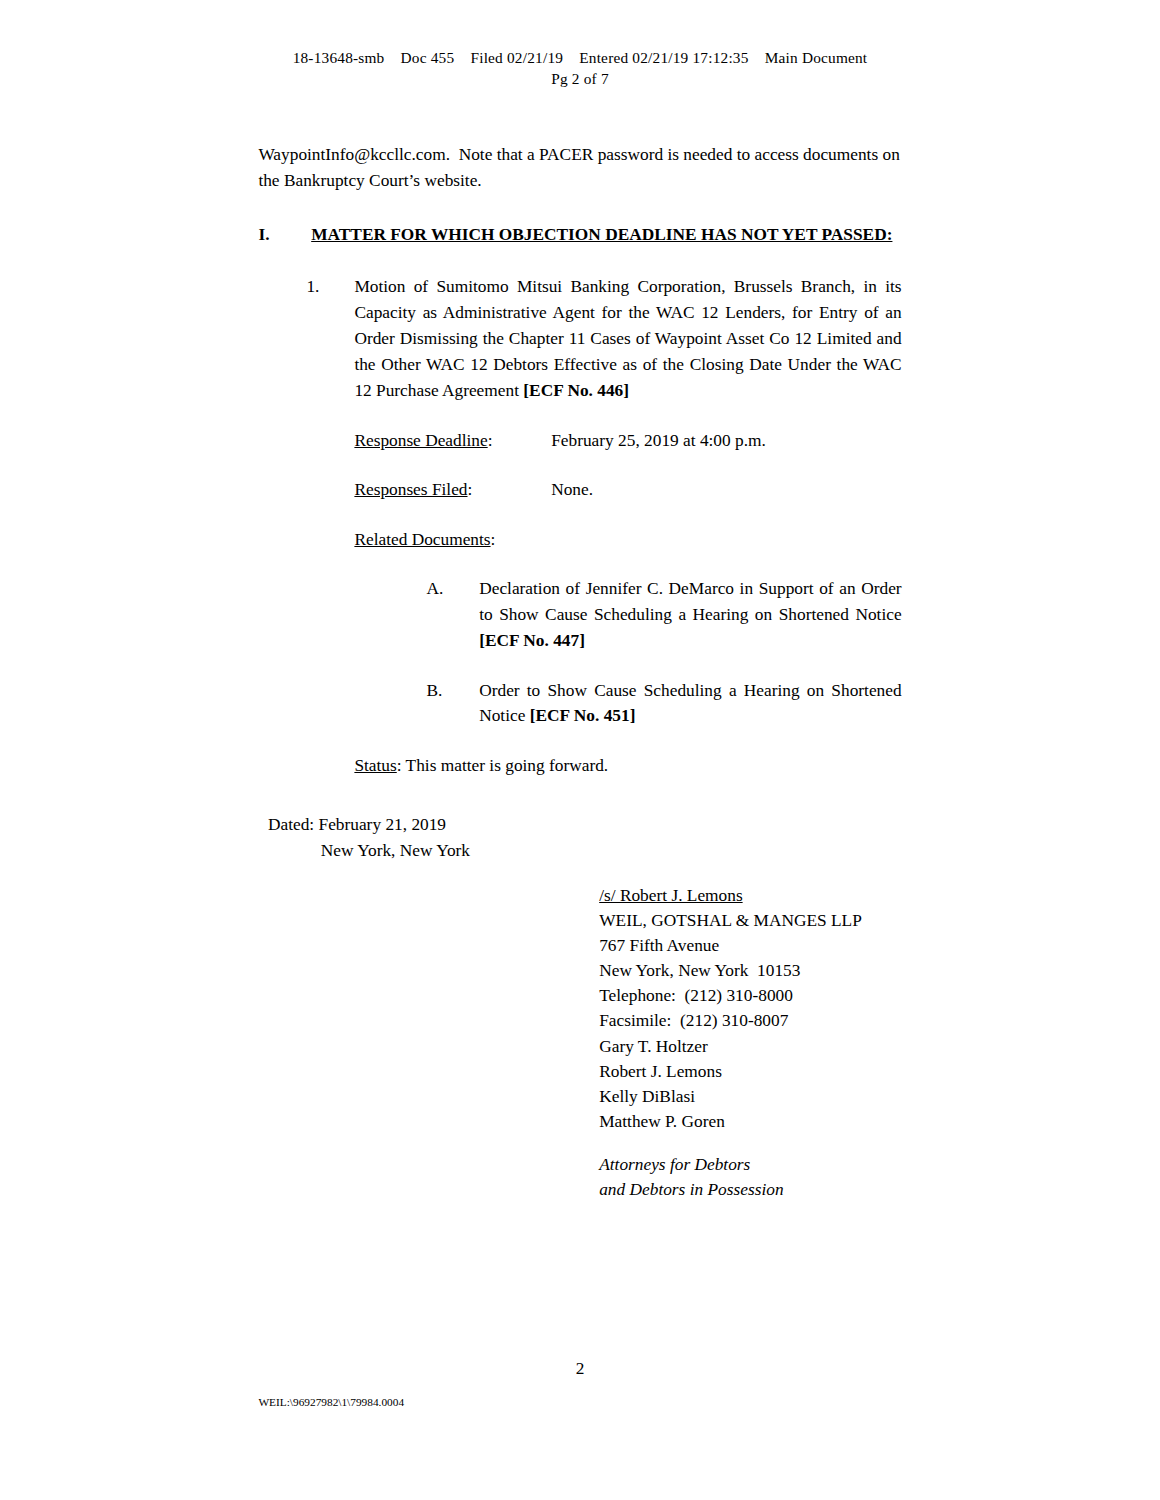18-13648-smb Doc 455 Filed 02/21/19 Entered 02/21/19 17:12:35 Main Document
Pg 2 of 7
WaypointInfo@kccllc.com. Note that a PACER password is needed to access documents on the Bankruptcy Court’s website.
I.
MATTER FOR WHICH OBJECTION DEADLINE HAS NOT YET PASSED:
1.
Motion of Sumitomo Mitsui Banking Corporation, Brussels Branch, in its Capacity as Administrative Agent for the WAC 12 Lenders, for Entry of an Order Dismissing the Chapter 11 Cases of Waypoint Asset Co 12 Limited and the Other WAC 12 Debtors Effective as of the Closing Date Under the WAC 12 Purchase Agreement [ECF No. 446]
Response Deadline:
February 25, 2019 at 4:00 p.m.
Responses Filed:
None.
Related Documents:
A.
Declaration of Jennifer C. DeMarco in Support of an Order to Show Cause Scheduling a Hearing on Shortened Notice [ECF No. 447]
B.
Order to Show Cause Scheduling a Hearing on Shortened Notice [ECF No. 451]
Status: This matter is going forward.
Dated: February 21, 2019
New York, New York
/s/ Robert J. Lemons
WEIL, GOTSHAL & MANGES LLP
767 Fifth Avenue
New York, New York 10153
Telephone: (212) 310-8000
Facsimile: (212) 310-8007
Gary T. Holtzer
Robert J. Lemons
Kelly DiBlasi
Matthew P. Goren
Attorneys for Debtors
and Debtors in Possession
2
WEIL:\96927982\1\79984.0004